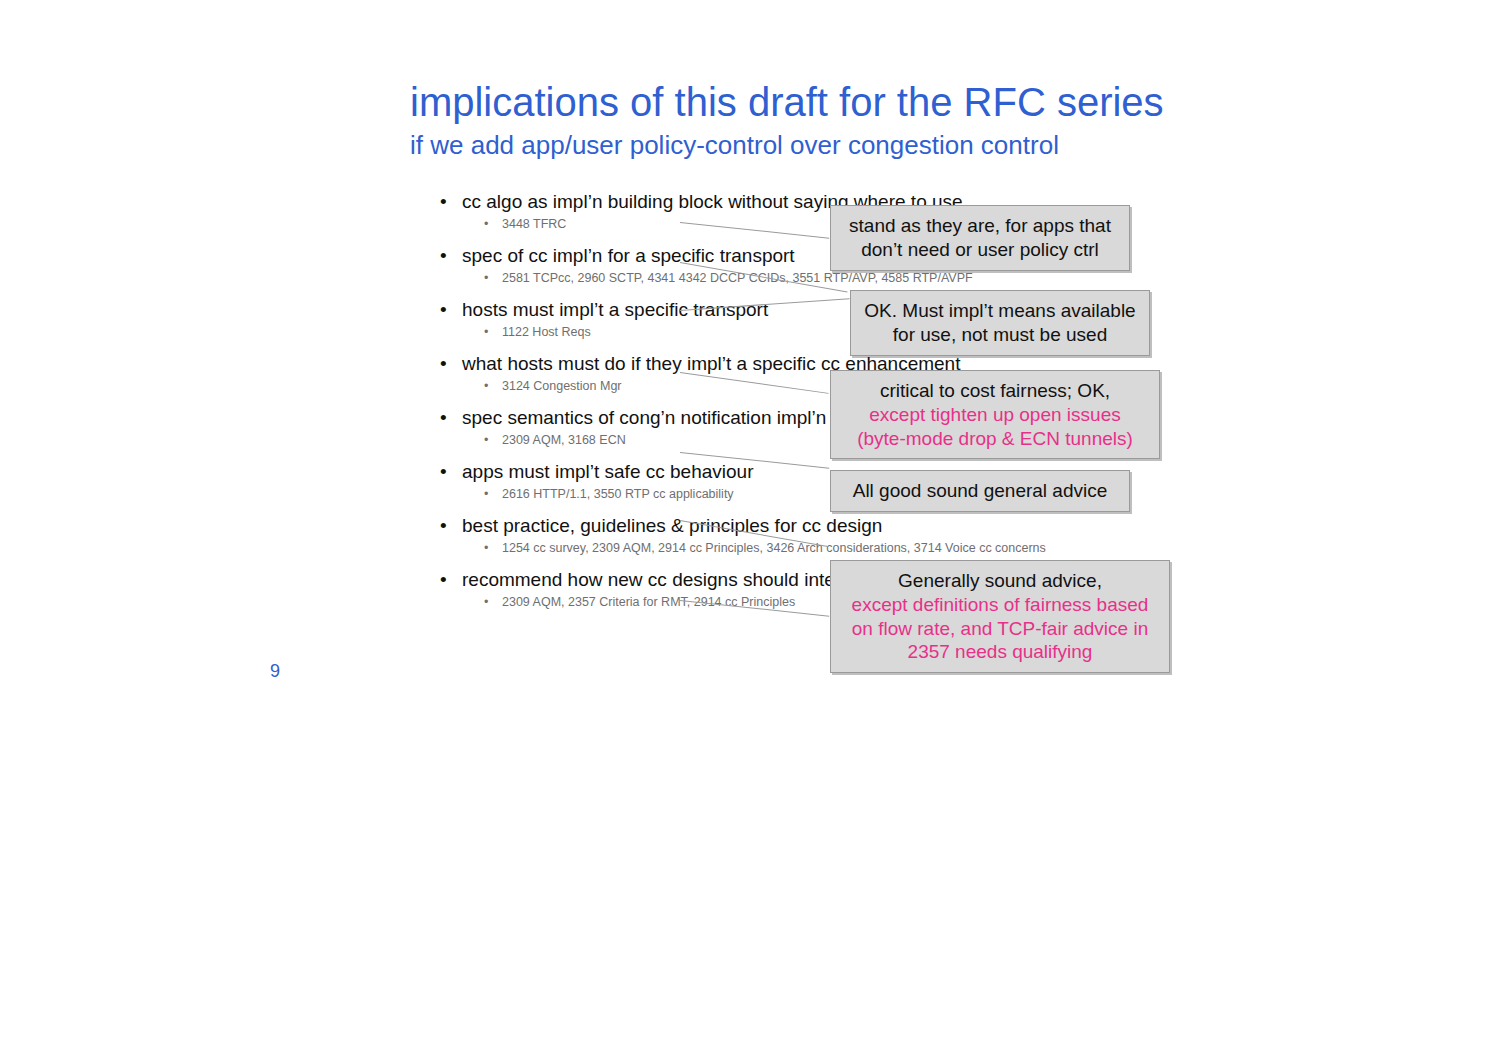implications of this draft for the RFC series
if we add app/user policy-control over congestion control
cc algo as impl’n building block without saying where to use
3448 TFRC
spec of cc impl’n for a specific transport
2581 TCPcc, 2960 SCTP, 4341 4342 DCCP CCIDs, 3551 RTP/AVP, 4585 RTP/AVPF
hosts must impl’t a specific transport
1122 Host Reqs
what hosts must do if they impl’t a specific cc enhancement
3124 Congestion Mgr
spec semantics of cong’n notification impl’n
2309 AQM, 3168 ECN
apps must impl’t safe cc behaviour
2616 HTTP/1.1, 3550 RTP cc applicability
best practice, guidelines & principles for cc design
1254 cc survey, 2309 AQM, 2914 cc Principles, 3426 Arch considerations, 3714 Voice cc concerns
recommend how new cc designs should interact with old
2309 AQM, 2357 Criteria for RMT, 2914 cc Principles
stand as they are, for apps that don’t need or user policy ctrl
OK. Must impl’t means available for use, not must be used
critical to cost fairness; OK,
except tighten up open issues (byte-mode drop & ECN tunnels)
All good sound general advice
Generally sound advice,
except definitions of fairness based on flow rate, and TCP-fair advice in 2357 needs qualifying
9